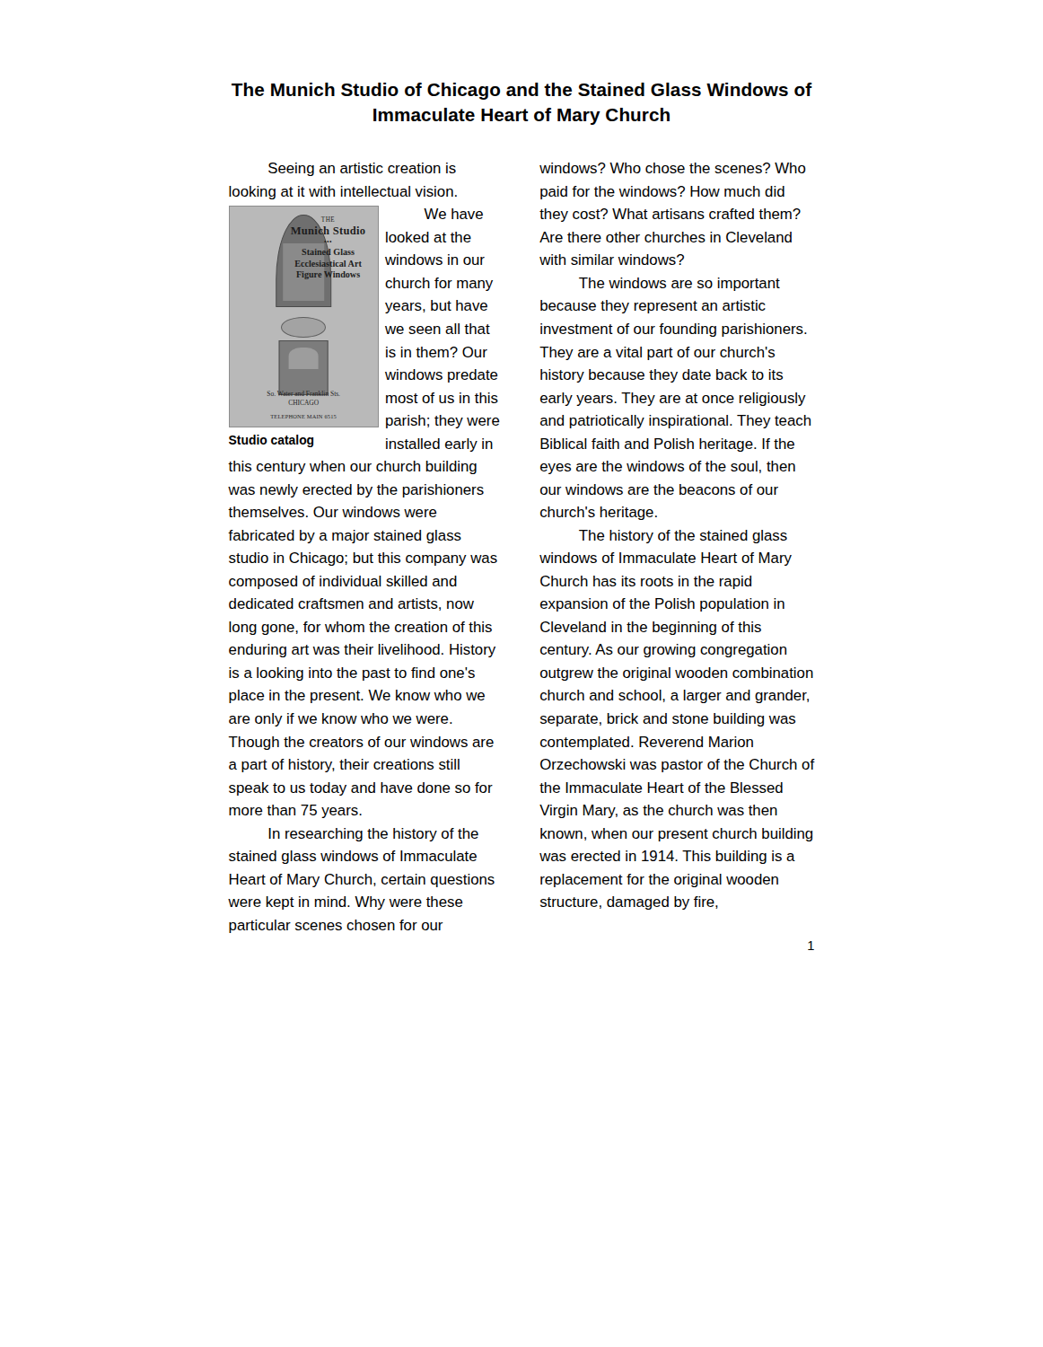The Munich Studio of Chicago and the Stained Glass Windows of
Immaculate Heart of Mary Church
Seeing an artistic creation is looking at it with intellectual vision.
THE
Munich Studio
•••
Stained Glass
Ecclesiastical Art
Figure Windows
So. Water and Franklin Sts.
CHICAGO
TELEPHONE MAIN 6515
Studio catalog
We have looked at the windows in our church for many years, but have we seen all that is in them? Our windows predate most of us in this parish; they were installed early in this century when our church building was newly erected by the parishioners themselves. Our windows were fabricated by a major stained glass studio in Chicago; but this company was composed of individual skilled and dedicated craftsmen and artists, now long gone, for whom the creation of this enduring art was their livelihood. History is a looking into the past to find one's place in the present. We know who we are only if we know who we were. Though the creators of our windows are a part of history, their creations still speak to us today and have done so for more than 75 years.
In researching the history of the stained glass windows of Immaculate Heart of Mary Church, certain questions were kept in mind. Why were these particular scenes chosen for our windows? Who chose the scenes? Who paid for the windows? How much did they cost? What artisans crafted them? Are there other churches in Cleveland with similar windows?
The windows are so important because they represent an artistic investment of our founding parishioners. They are a vital part of our church's history because they date back to its early years. They are at once religiously and patriotically inspirational. They teach Biblical faith and Polish heritage. If the eyes are the windows of the soul, then our windows are the beacons of our church's heritage.
The history of the stained glass windows of Immaculate Heart of Mary Church has its roots in the rapid expansion of the Polish population in Cleveland in the beginning of this century. As our growing congregation outgrew the original wooden combination church and school, a larger and grander, separate, brick and stone building was contemplated. Reverend Marion Orzechowski was pastor of the Church of the Immaculate Heart of the Blessed Virgin Mary, as the church was then known, when our present church building was erected in 1914. This building is a replacement for the original wooden structure, damaged by fire,
1